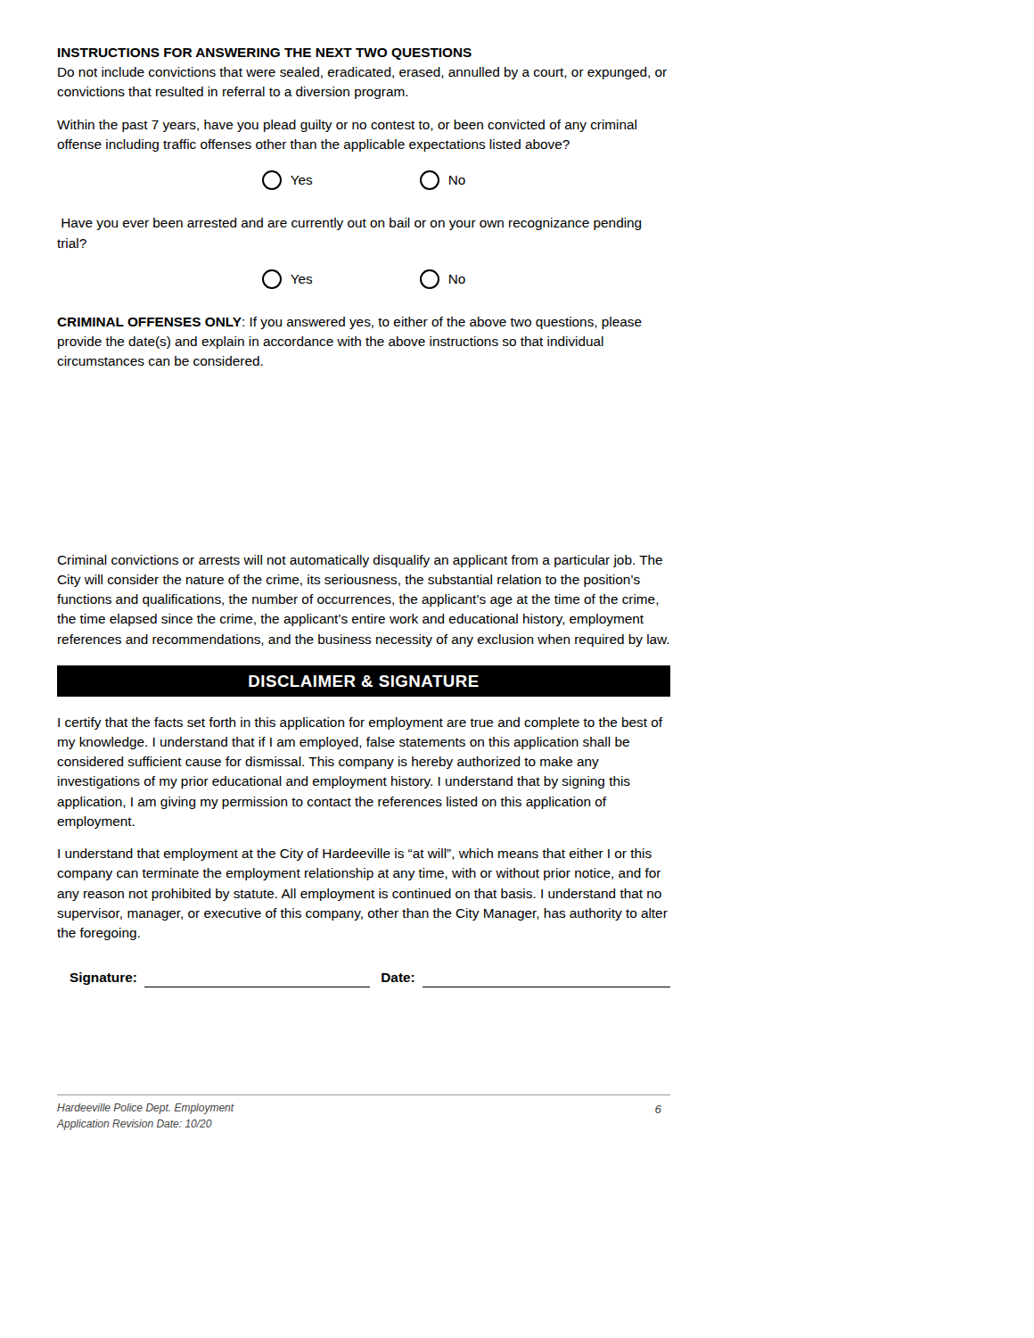INSTRUCTIONS FOR ANSWERING THE NEXT TWO QUESTIONS
Do not include convictions that were sealed, eradicated, erased, annulled by a court, or expunged, or convictions that resulted in referral to a diversion program.
Within the past 7 years, have you plead guilty or no contest to, or been convicted of any criminal offense including traffic offenses other than the applicable expectations listed above?
Yes No
Have you ever been arrested and are currently out on bail or on your own recognizance pending trial?
Yes No
CRIMINAL OFFENSES ONLY: If you answered yes, to either of the above two questions, please provide the date(s) and explain in accordance with the above instructions so that individual circumstances can be considered.
Criminal convictions or arrests will not automatically disqualify an applicant from a particular job. The City will consider the nature of the crime, its seriousness, the substantial relation to the position’s functions and qualifications, the number of occurrences, the applicant’s age at the time of the crime, the time elapsed since the crime, the applicant’s entire work and educational history, employment references and recommendations, and the business necessity of any exclusion when required by law.
DISCLAIMER & SIGNATURE
I certify that the facts set forth in this application for employment are true and complete to the best of my knowledge. I understand that if I am employed, false statements on this application shall be considered sufficient cause for dismissal. This company is hereby authorized to make any investigations of my prior educational and employment history. I understand that by signing this application, I am giving my permission to contact the references listed on this application of employment.
I understand that employment at the City of Hardeeville is “at will”, which means that either I or this company can terminate the employment relationship at any time, with or without prior notice, and for any reason not prohibited by statute. All employment is continued on that basis. I understand that no supervisor, manager, or executive of this company, other than the City Manager, has authority to alter the foregoing.
Signature: Date:
Hardeeville Police Dept. Employment
Application Revision Date: 10/20
6